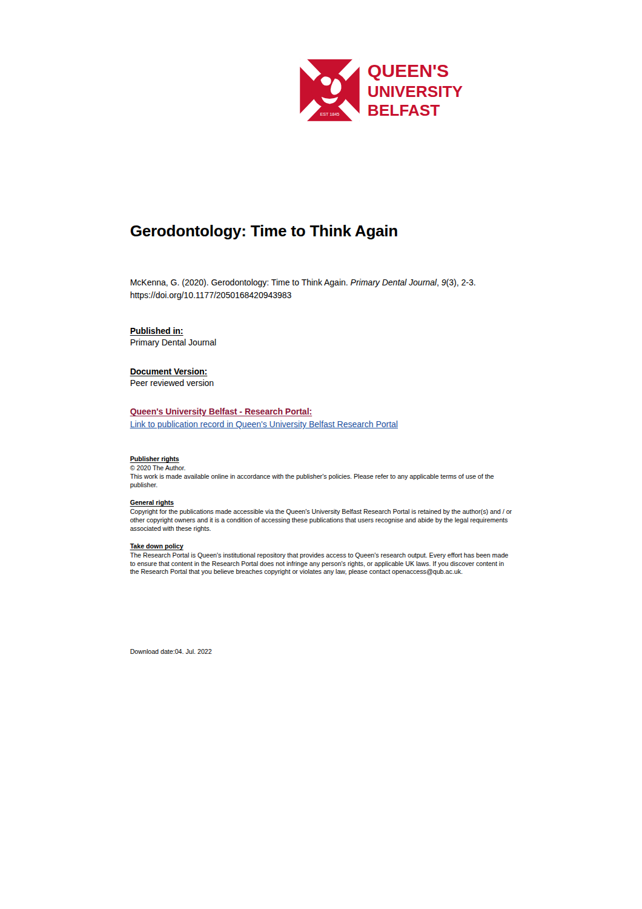Gerodontology: Time to Think Again
McKenna, G. (2020). Gerodontology: Time to Think Again. Primary Dental Journal, 9(3), 2-3.
https://doi.org/10.1177/2050168420943983
Published in:
Primary Dental Journal
Document Version:
Peer reviewed version
Queen's University Belfast - Research Portal:
Link to publication record in Queen's University Belfast Research Portal
Publisher rights
© 2020 The Author.
This work is made available online in accordance with the publisher's policies. Please refer to any applicable terms of use of the publisher.
General rights
Copyright for the publications made accessible via the Queen's University Belfast Research Portal is retained by the author(s) and / or other copyright owners and it is a condition of accessing these publications that users recognise and abide by the legal requirements associated with these rights.
Take down policy
The Research Portal is Queen's institutional repository that provides access to Queen's research output. Every effort has been made to ensure that content in the Research Portal does not infringe any person's rights, or applicable UK laws. If you discover content in the Research Portal that you believe breaches copyright or violates any law, please contact openaccess@qub.ac.uk.
Download date:04. Jul. 2022